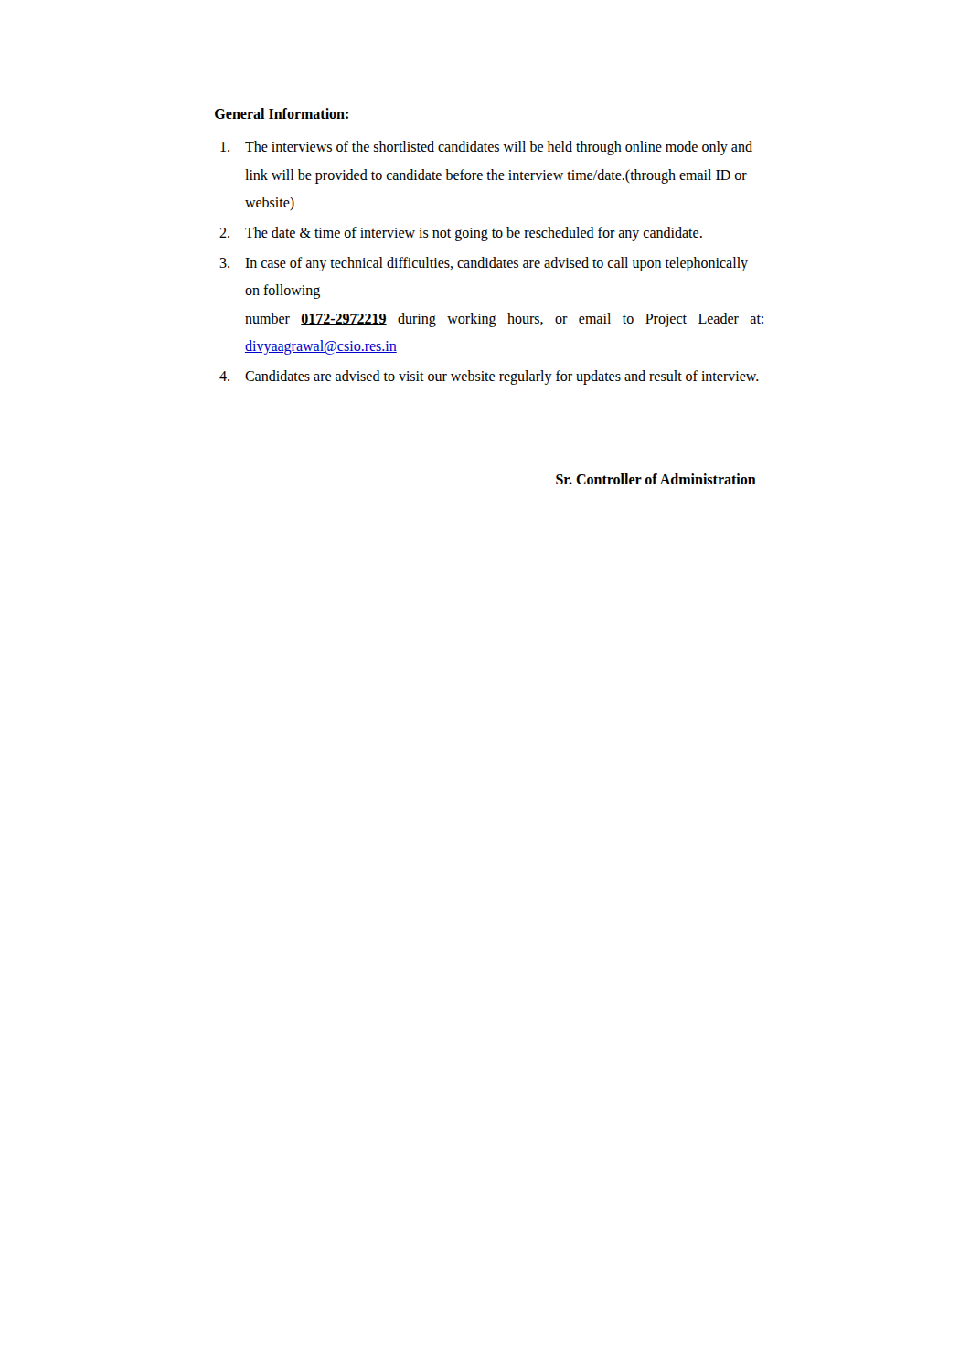General Information:
1. The interviews of the shortlisted candidates will be held through online mode only and link will be provided to candidate before the interview time/date.(through email ID or website)
2. The date & time of interview is not going to be rescheduled for any candidate.
3. In case of any technical difficulties, candidates are advised to call upon telephonically on following number 0172-2972219 during working hours, or email to Project Leader at: divyaagrawal@csio.res.in
4. Candidates are advised to visit our website regularly for updates and result of interview.
Sr. Controller of Administration